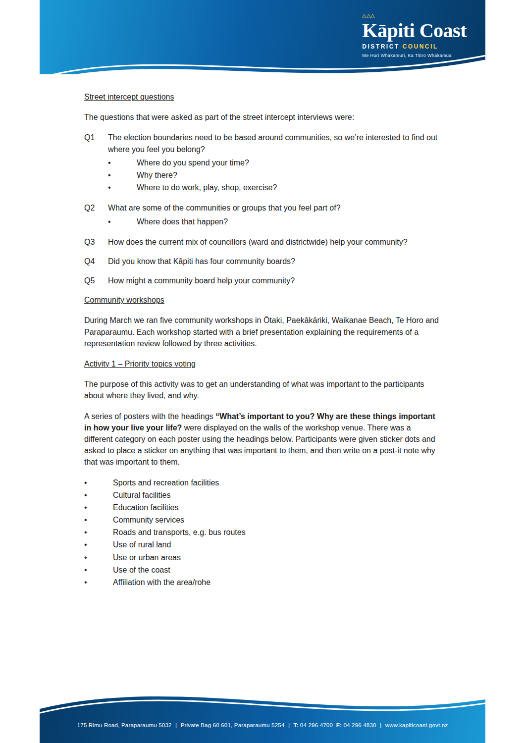△△△
Kāpiti Coast
DISTRICT COUNCIL
Me Huri Whakamuri, Ka Titiro Whakamua
Street intercept questions
The questions that were asked as part of the street intercept interviews were:
Q1
The election boundaries need to be based around communities, so we’re interested to find out where you feel you belong?
Where do you spend your time?
Why there?
Where to do work, play, shop, exercise?
Q2
What are some of the communities or groups that you feel part of?
Where does that happen?
Q3
How does the current mix of councillors (ward and districtwide) help your community?
Q4
Did you know that Kāpiti has four community boards?
Q5
How might a community board help your community?
Community workshops
During March we ran five community workshops in Ōtaki, Paekākāriki, Waikanae Beach, Te Horo and Paraparaumu. Each workshop started with a brief presentation explaining the requirements of a representation review followed by three activities.
Activity 1 – Priority topics voting
The purpose of this activity was to get an understanding of what was important to the participants about where they lived, and why.
A series of posters with the headings “What’s important to you? Why are these things important in how your live your life? were displayed on the walls of the workshop venue. There was a different category on each poster using the headings below. Participants were given sticker dots and asked to place a sticker on anything that was important to them, and then write on a post-it note why that was important to them.
Sports and recreation facilities
Cultural facilities
Education facilities
Community services
Roads and transports, e.g. bus routes
Use of rural land
Use or urban areas
Use of the coast
Affiliation with the area/rohe
175 Rimu Road, Paraparaumu 5032 | Private Bag 60 601, Paraparaumu 5254 | T: 04 296 4700 F: 04 296 4830 | www.kapiticoast.govt.nz